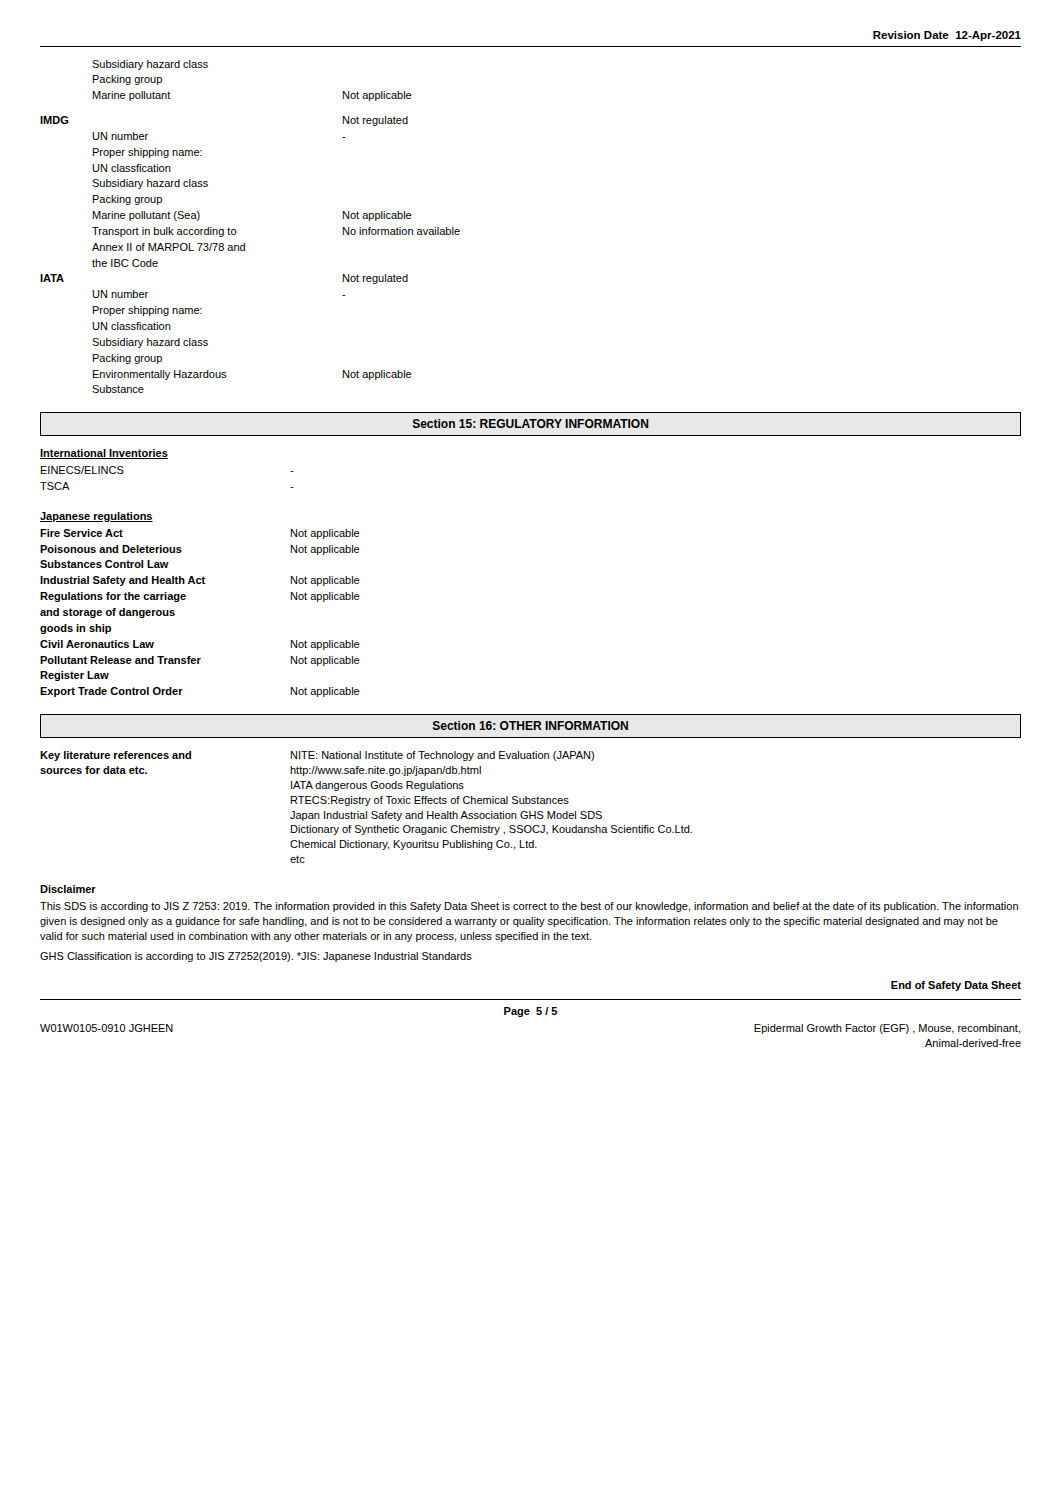Revision Date 12-Apr-2021
| Subsidiary hazard class | |
| Packing group | |
| Marine pollutant | Not applicable |
| IMDG | Not regulated |
| UN number | - |
| Proper shipping name: | |
| UN classfication | |
| Subsidiary hazard class | |
| Packing group | |
| Marine pollutant (Sea) | Not applicable |
| Transport in bulk according to | No information available |
| Annex II of MARPOL 73/78 and | |
| the IBC Code | |
| IATA | Not regulated |
| UN number | - |
| Proper shipping name: | |
| UN classfication | |
| Subsidiary hazard class | |
| Packing group | |
| Environmentally Hazardous | Not applicable |
| Substance | |
Section 15: REGULATORY INFORMATION
International Inventories
| EINECS/ELINCS | - |
| TSCA | - |
Japanese regulations
| Fire Service Act | Not applicable |
| Poisonous and Deleterious | Not applicable |
| Substances Control Law | |
| Industrial Safety and Health Act | Not applicable |
| Regulations for the carriage | Not applicable |
| and storage of dangerous | |
| goods in ship | |
| Civil Aeronautics Law | Not applicable |
| Pollutant Release and Transfer | Not applicable |
| Register Law | |
| Export Trade Control Order | Not applicable |
Section 16: OTHER INFORMATION
| Key literature references and sources for data etc. | NITE: National Institute of Technology and Evaluation (JAPAN) http://www.safe.nite.go.jp/japan/db.html IATA dangerous Goods Regulations RTECS:Registry of Toxic Effects of Chemical Substances Japan Industrial Safety and Health Association GHS Model SDS Dictionary of Synthetic Oraganic Chemistry , SSOCJ, Koudansha Scientific Co.Ltd. Chemical Dictionary, Kyouritsu Publishing Co., Ltd. etc |
Disclaimer
This SDS is according to JIS Z 7253: 2019. The information provided in this Safety Data Sheet is correct to the best of our knowledge, information and belief at the date of its publication. The information given is designed only as a guidance for safe handling, and is not to be considered a warranty or quality specification. The information relates only to the specific material designated and may not be valid for such material used in combination with any other materials or in any process, unless specified in the text.
GHS Classification is according to JIS Z7252(2019). *JIS: Japanese Industrial Standards
End of Safety Data Sheet
Page 5 / 5
W01W0105-0910 JGHEEN
Epidermal Growth Factor (EGF) , Mouse, recombinant,
Animal-derived-free